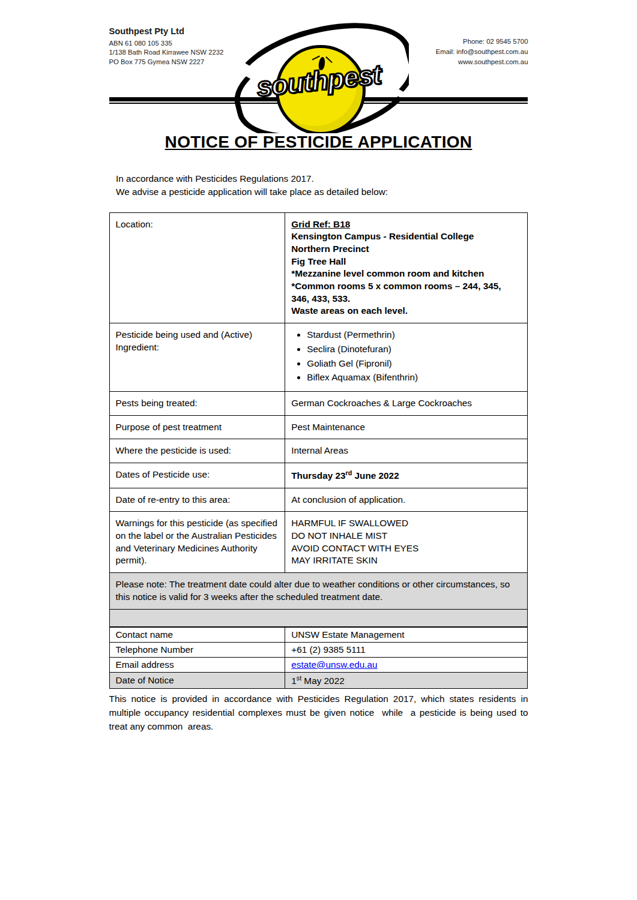Southpest Pty Ltd
ABN 61 080 105 335
1/138 Bath Road Kirrawee NSW 2232
PO Box 775 Gymea NSW 2227
southpest
Phone: 02 9545 5700
Email: info@southpest.com.au
www.southpest.com.au
NOTICE OF PESTICIDE APPLICATION
In accordance with Pesticides Regulations 2017.
We advise a pesticide application will take place as detailed below:
| Location: | Grid Ref: B18 Kensington Campus - Residential College Northern Precinct Fig Tree Hall *Mezzanine level common room and kitchen *Common rooms 5 x common rooms – 244, 345, 346, 433, 533. Waste areas on each level. |
| Pesticide being used and (Active) Ingredient: | Stardust (Permethrin) Seclira (Dinotefuran) Goliath Gel (Fipronil) Biflex Aquamax (Bifenthrin) |
| Pests being treated: | German Cockroaches & Large Cockroaches |
| Purpose of pest treatment | Pest Maintenance |
| Where the pesticide is used: | Internal Areas |
| Dates of Pesticide use: | Thursday 23 rd June 2022 |
| Date of re-entry to this area: | At conclusion of application. |
| Warnings for this pesticide (as specified on the label or the Australian Pesticides and Veterinary Medicines Authority permit). | HARMFUL IF SWALLOWED DO NOT INHALE MIST AVOID CONTACT WITH EYES MAY IRRITATE SKIN |
| Please note: The treatment date could alter due to weather conditions or other circumstances, so this notice is valid for 3 weeks after the scheduled treatment date. |
| Contact name | UNSW Estate Management |
| Telephone Number | +61 (2) 9385 5111 |
| Email address | estate@unsw.edu.au |
| Date of Notice | 1 st May 2022 |
This notice is provided in accordance with Pesticides Regulation 2017, which states residents in multiple occupancy residential complexes must be given notice while a pesticide is being used to treat any common areas.